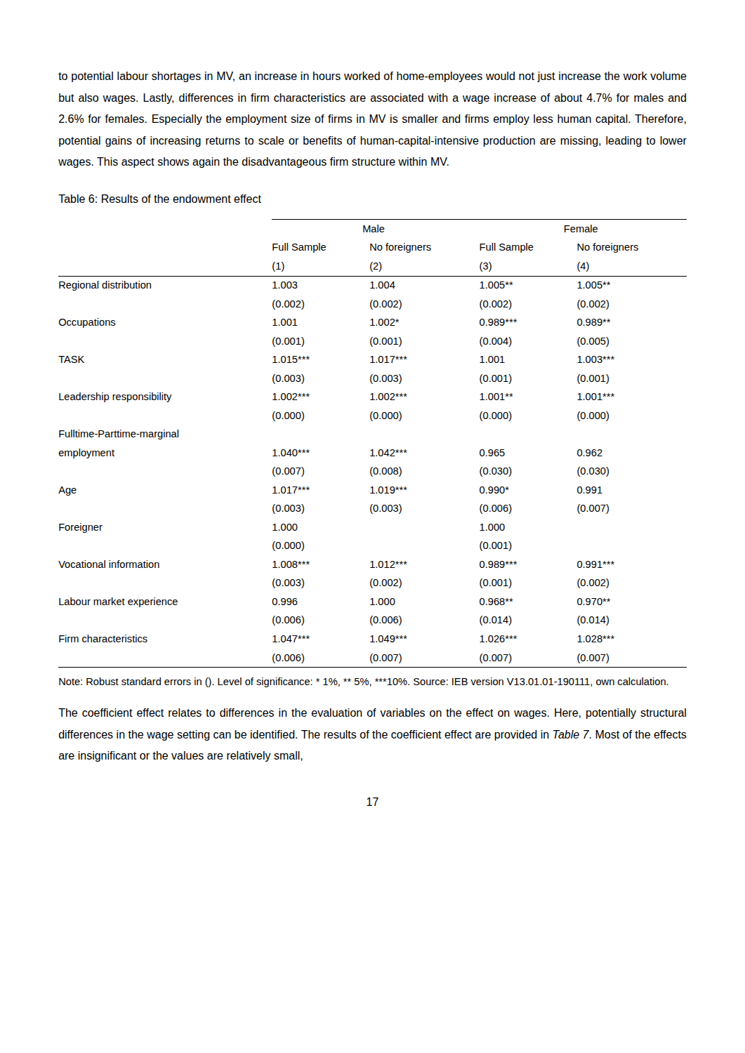to potential labour shortages in MV, an increase in hours worked of home-employees would not just increase the work volume but also wages. Lastly, differences in firm characteristics are associated with a wage increase of about 4.7% for males and 2.6% for females. Especially the employment size of firms in MV is smaller and firms employ less human capital. Therefore, potential gains of increasing returns to scale or benefits of human-capital-intensive production are missing, leading to lower wages. This aspect shows again the disadvantageous firm structure within MV.
Table 6: Results of the endowment effect
| | Male | Female |
| --- | --- | --- |
| | Full Sample | No foreigners | Full Sample | No foreigners |
| | (1) | (2) | (3) | (4) |
| Regional distribution | 1.003 | 1.004 | 1.005** | 1.005** |
| | (0.002) | (0.002) | (0.002) | (0.002) |
| Occupations | 1.001 | 1.002* | 0.989*** | 0.989** |
| | (0.001) | (0.001) | (0.004) | (0.005) |
| TASK | 1.015*** | 1.017*** | 1.001 | 1.003*** |
| | (0.003) | (0.003) | (0.001) | (0.001) |
| Leadership responsibility | 1.002*** | 1.002*** | 1.001** | 1.001*** |
| | (0.000) | (0.000) | (0.000) | (0.000) |
| Fulltime-Parttime-marginal | | | | |
| employment | 1.040*** | 1.042*** | 0.965 | 0.962 |
| | (0.007) | (0.008) | (0.030) | (0.030) |
| Age | 1.017*** | 1.019*** | 0.990* | 0.991 |
| | (0.003) | (0.003) | (0.006) | (0.007) |
| Foreigner | 1.000 | | 1.000 | |
| | (0.000) | | (0.001) | |
| Vocational information | 1.008*** | 1.012*** | 0.989*** | 0.991*** |
| | (0.003) | (0.002) | (0.001) | (0.002) |
| Labour market experience | 0.996 | 1.000 | 0.968** | 0.970** |
| | (0.006) | (0.006) | (0.014) | (0.014) |
| Firm characteristics | 1.047*** | 1.049*** | 1.026*** | 1.028*** |
| | (0.006) | (0.007) | (0.007) | (0.007) |
Note: Robust standard errors in (). Level of significance: * 1%, ** 5%, ***10%. Source: IEB version V13.01.01-190111, own calculation.
The coefficient effect relates to differences in the evaluation of variables on the effect on wages. Here, potentially structural differences in the wage setting can be identified. The results of the coefficient effect are provided in Table 7. Most of the effects are insignificant or the values are relatively small,
17